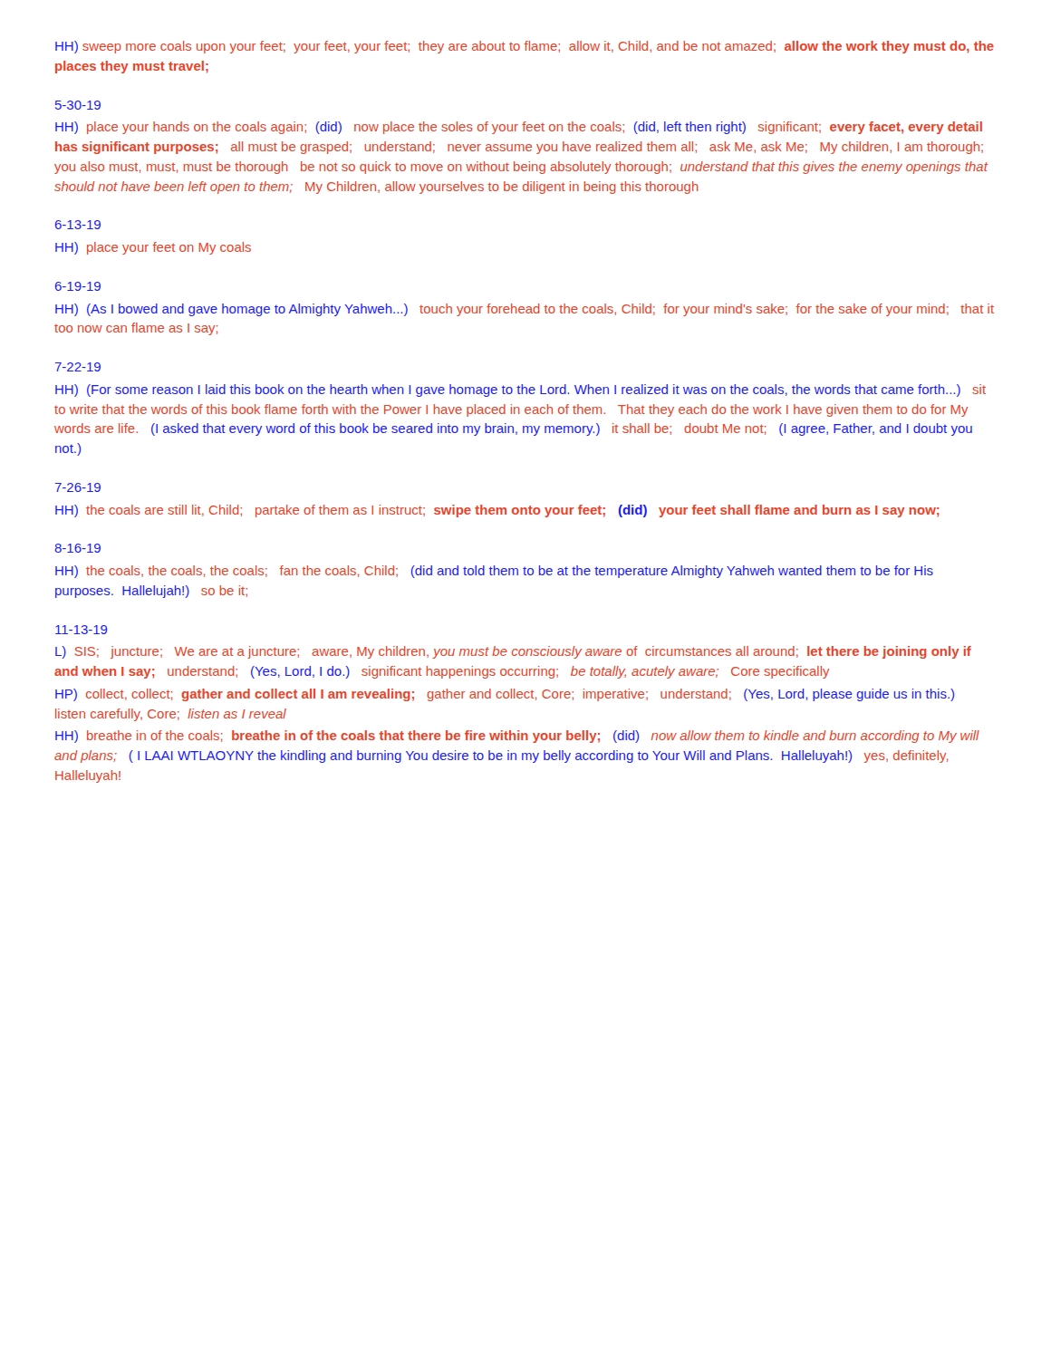HH) sweep more coals upon your feet; your feet, your feet; they are about to flame; allow it, Child, and be not amazed; allow the work they must do, the places they must travel;
5-30-19
HH) place your hands on the coals again; (did) now place the soles of your feet on the coals; (did, left then right) significant; every facet, every detail has significant purposes; all must be grasped; understand; never assume you have realized them all; ask Me, ask Me; My children, I am thorough; you also must, must, must be thorough be not so quick to move on without being absolutely thorough; understand that this gives the enemy openings that should not have been left open to them; My Children, allow yourselves to be diligent in being this thorough
6-13-19
HH) place your feet on My coals
6-19-19
HH) (As I bowed and gave homage to Almighty Yahweh...) touch your forehead to the coals, Child; for your mind's sake; for the sake of your mind; that it too now can flame as I say;
7-22-19
HH) (For some reason I laid this book on the hearth when I gave homage to the Lord. When I realized it was on the coals, the words that came forth...) sit to write that the words of this book flame forth with the Power I have placed in each of them. That they each do the work I have given them to do for My words are life. (I asked that every word of this book be seared into my brain, my memory.) it shall be; doubt Me not; (I agree, Father, and I doubt you not.)
7-26-19
HH) the coals are still lit, Child; partake of them as I instruct; swipe them onto your feet; (did) your feet shall flame and burn as I say now;
8-16-19
HH) the coals, the coals, the coals; fan the coals, Child; (did and told them to be at the temperature Almighty Yahweh wanted them to be for His purposes. Hallelujah!) so be it;
11-13-19
L) SIS; juncture; We are at a juncture; aware, My children, you must be consciously aware of circumstances all around; let there be joining only if and when I say; understand; (Yes, Lord, I do.) significant happenings occurring; be totally, acutely aware; Core specifically
HP) collect, collect; gather and collect all I am revealing; gather and collect, Core; imperative; understand; (Yes, Lord, please guide us in this.) listen carefully, Core; listen as I reveal
HH) breathe in of the coals; breathe in of the coals that there be fire within your belly; (did) now allow them to kindle and burn according to My will and plans; ( I LAAI WTLAOYNY the kindling and burning You desire to be in my belly according to Your Will and Plans. Halleluyah!) yes, definitely, Halleluyah!